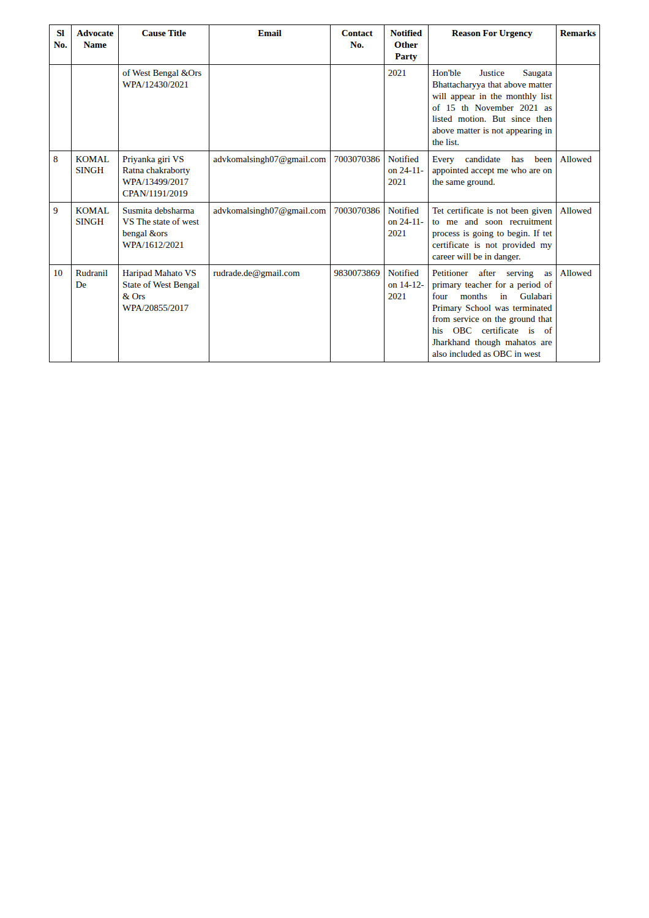| Sl No. | Advocate Name | Cause Title | Email | Contact No. | Notified Other Party | Reason For Urgency | Remarks |
| --- | --- | --- | --- | --- | --- | --- | --- |
| | | of West Bengal &Ors WPA/12430/2021 | | | 2021 | Hon'ble Justice Saugata Bhattacharyya that above matter will appear in the monthly list of 15 th November 2021 as listed motion. But since then above matter is not appearing in the list. | |
| 8 | KOMAL SINGH | Priyanka giri VS Ratna chakraborty WPA/13499/2017 CPAN/1191/2019 | advkomalsingh07@gmail.com | 7003070386 | Notified on 24-11-2021 | Every candidate has been appointed accept me who are on the same ground. | Allowed |
| 9 | KOMAL SINGH | Susmita debsharma VS The state of west bengal &ors WPA/1612/2021 | advkomalsingh07@gmail.com | 7003070386 | Notified on 24-11-2021 | Tet certificate is not been given to me and soon recruitment process is going to begin. If tet certificate is not provided my career will be in danger. | Allowed |
| 10 | Rudranil De | Haripad Mahato VS State of West Bengal & Ors WPA/20855/2017 | rudrade.de@gmail.com | 9830073869 | Notified on 14-12-2021 | Petitioner after serving as primary teacher for a period of four months in Gulabari Primary School was terminated from service on the ground that his OBC certificate is of Jharkhand though mahatos are also included as OBC in west | Allowed |